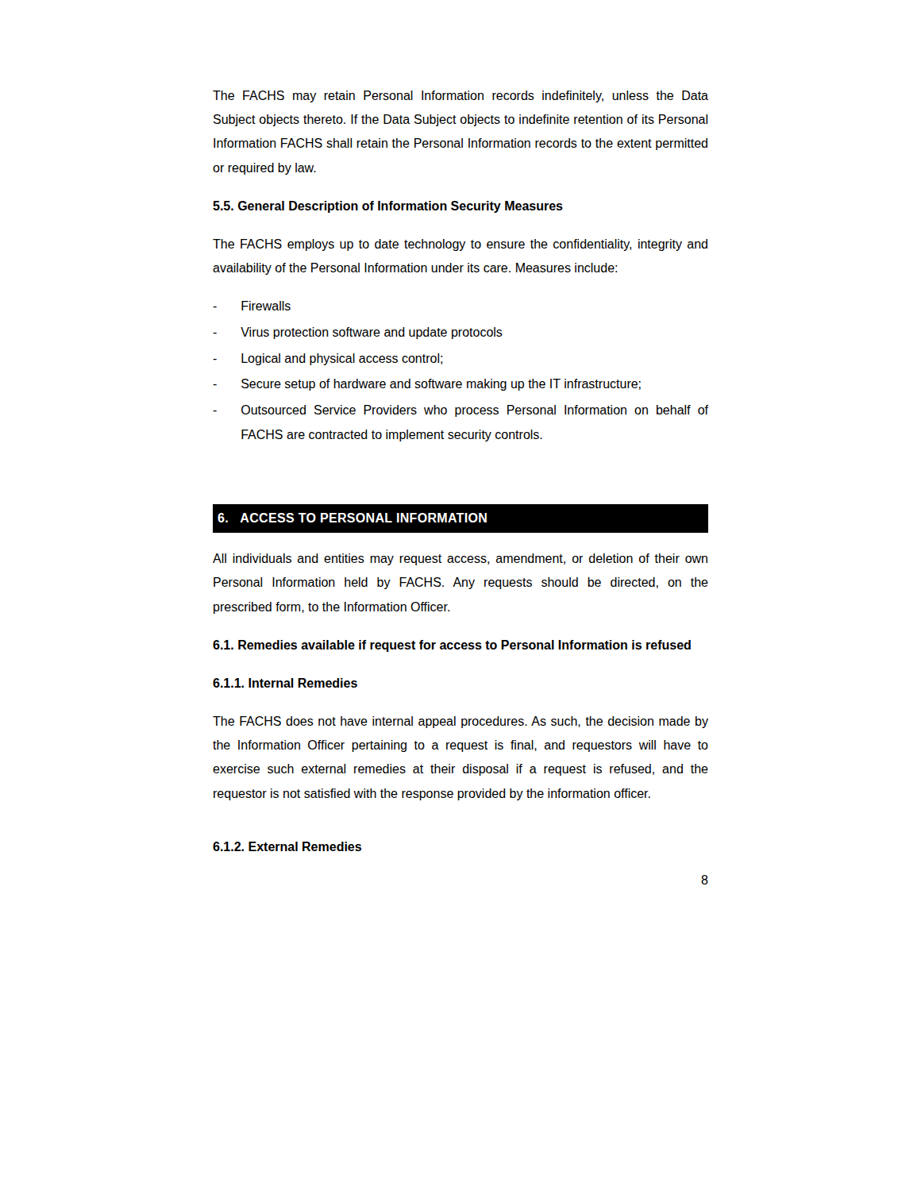The FACHS may retain Personal Information records indefinitely, unless the Data Subject objects thereto. If the Data Subject objects to indefinite retention of its Personal Information FACHS shall retain the Personal Information records to the extent permitted or required by law.
5.5. General Description of Information Security Measures
The FACHS employs up to date technology to ensure the confidentiality, integrity and availability of the Personal Information under its care. Measures include:
Firewalls
Virus protection software and update protocols
Logical and physical access control;
Secure setup of hardware and software making up the IT infrastructure;
Outsourced Service Providers who process Personal Information on behalf of FACHS are contracted to implement security controls.
6. ACCESS TO PERSONAL INFORMATION
All individuals and entities may request access, amendment, or deletion of their own Personal Information held by FACHS. Any requests should be directed, on the prescribed form, to the Information Officer.
6.1. Remedies available if request for access to Personal Information is refused
6.1.1. Internal Remedies
The FACHS does not have internal appeal procedures. As such, the decision made by the Information Officer pertaining to a request is final, and requestors will have to exercise such external remedies at their disposal if a request is refused, and the requestor is not satisfied with the response provided by the information officer.
6.1.2. External Remedies
8